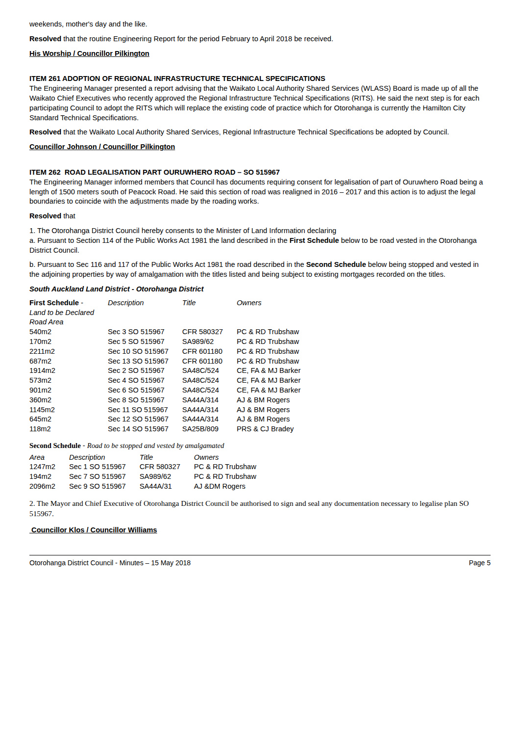weekends, mother's day and the like.
Resolved that the routine Engineering Report for the period February to April 2018 be received.
His Worship / Councillor Pilkington
ITEM 261 ADOPTION OF REGIONAL INFRASTRUCTURE TECHNICAL SPECIFICATIONS
The Engineering Manager presented a report advising that the Waikato Local Authority Shared Services (WLASS) Board is made up of all the Waikato Chief Executives who recently approved the Regional Infrastructure Technical Specifications (RITS). He said the next step is for each participating Council to adopt the RITS which will replace the existing code of practice which for Otorohanga is currently the Hamilton City Standard Technical Specifications.
Resolved that the Waikato Local Authority Shared Services, Regional Infrastructure Technical Specifications be adopted by Council.
Councillor Johnson / Councillor Pilkington
ITEM 262 ROAD LEGALISATION PART OURUWHERO ROAD – SO 515967
The Engineering Manager informed members that Council has documents requiring consent for legalisation of part of Ouruwhero Road being a length of 1500 meters south of Peacock Road. He said this section of road was realigned in 2016 – 2017 and this action is to adjust the legal boundaries to coincide with the adjustments made by the roading works.
Resolved that
1. The Otorohanga District Council hereby consents to the Minister of Land Information declaring
a. Pursuant to Section 114 of the Public Works Act 1981 the land described in the First Schedule below to be road vested in the Otorohanga District Council.
b. Pursuant to Sec 116 and 117 of the Public Works Act 1981 the road described in the Second Schedule below being stopped and vested in the adjoining properties by way of amalgamation with the titles listed and being subject to existing mortgages recorded on the titles.
South Auckland Land District - Otorohanga District
| First Schedule - Land to be Declared Road Area | Description | Title | Owners |
| 540m2 | Sec 3 SO 515967 | CFR 580327 | PC & RD Trubshaw |
| 170m2 | Sec 5 SO 515967 | SA989/62 | PC & RD Trubshaw |
| 2211m2 | Sec 10 SO 515967 | CFR 601180 | PC & RD Trubshaw |
| 687m2 | Sec 13 SO 515967 | CFR 601180 | PC & RD Trubshaw |
| 1914m2 | Sec 2 SO 515967 | SA48C/524 | CE, FA & MJ Barker |
| 573m2 | Sec 4 SO 515967 | SA48C/524 | CE, FA & MJ Barker |
| 901m2 | Sec 6 SO 515967 | SA48C/524 | CE, FA & MJ Barker |
| 360m2 | Sec 8 SO 515967 | SA44A/314 | AJ & BM Rogers |
| 1145m2 | Sec 11 SO 515967 | SA44A/314 | AJ & BM Rogers |
| 645m2 | Sec 12 SO 515967 | SA44A/314 | AJ & BM Rogers |
| 118m2 | Sec 14 SO 515967 | SA25B/809 | PRS & CJ Bradey |
Second Schedule - Road to be stopped and vested by amalgamated
| Area | Description | Title | Owners |
| 1247m2 | Sec 1 SO 515967 | CFR 580327 | PC & RD Trubshaw |
| 194m2 | Sec 7 SO 515967 | SA989/62 | PC & RD Trubshaw |
| 2096m2 | Sec 9 SO 515967 | SA44A/31 | AJ &DM Rogers |
2. The Mayor and Chief Executive of Otorohanga District Council be authorised to sign and seal any documentation necessary to legalise plan SO 515967.
Councillor Klos / Councillor Williams
Otorohanga District Council - Minutes – 15 May 2018 Page 5